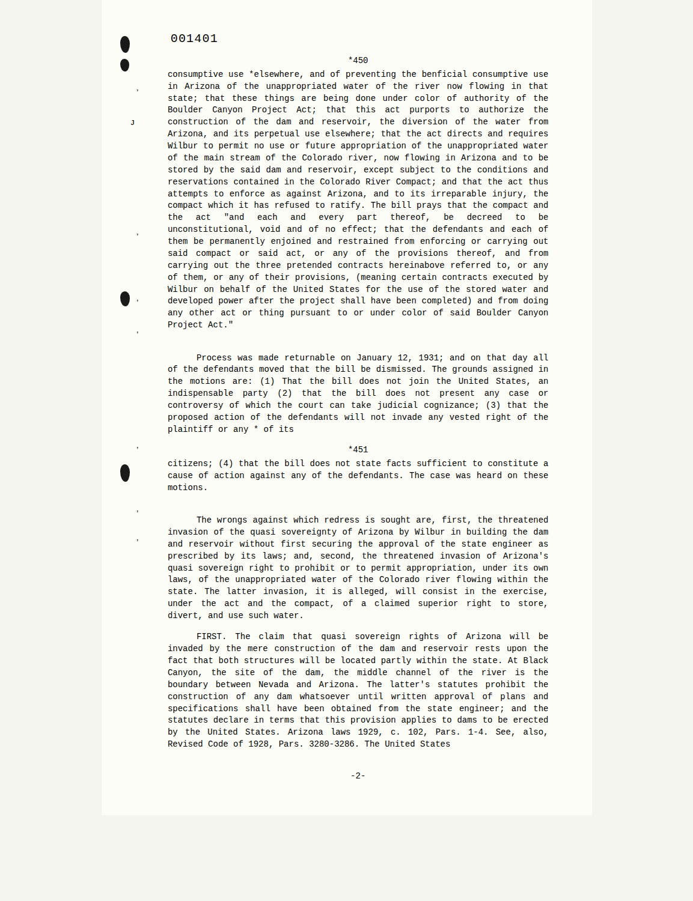ʼ ᴊ ʼ ʼ ʼ ʼ ʼ ʼ
001401
*450
consumptive use *elsewhere, and of preventing the benficial consumptive use in Arizona of the unappropriated water of the river now flowing in that state; that these things are being done under color of authority of the Boulder Canyon Project Act; that this act purports to authorize the construction of the dam and reservoir, the diversion of the water from Arizona, and its perpetual use elsewhere; that the act directs and requires Wilbur to permit no use or future appropriation of the unappropriated water of the main stream of the Colorado river, now flowing in Arizona and to be stored by the said dam and reservoir, except subject to the conditions and reservations contained in the Colorado River Compact; and that the act thus attempts to enforce as against Arizona, and to its irreparable injury, the compact which it has refused to ratify. The bill prays that the compact and the act "and each and every part thereof, be decreed to be unconstitutional, void and of no effect; that the defendants and each of them be permanently enjoined and restrained from enforcing or carrying out said compact or said act, or any of the provisions thereof, and from carrying out the three pretended contracts hereinabove referred to, or any of them, or any of their provisions, (meaning certain contracts executed by Wilbur on behalf of the United States for the use of the stored water and developed power after the project shall have been completed) and from doing any other act or thing pursuant to or under color of said Boulder Canyon Project Act."
Process was made returnable on January 12, 1931; and on that day all of the defendants moved that the bill be dismissed. The grounds assigned in the motions are: (1) That the bill does not join the United States, an indispensable party (2) that the bill does not present any case or controversy of which the court can take judicial cognizance; (3) that the proposed action of the defendants will not invade any vested right of the plaintiff or any * of its
*451
citizens; (4) that the bill does not state facts sufficient to constitute a cause of action against any of the defendants. The case was heard on these motions.
The wrongs against which redress is sought are, first, the threatened invasion of the quasi sovereignty of Arizona by Wilbur in building the dam and reservoir without first securing the approval of the state engineer as prescribed by its laws; and, second, the threatened invasion of Arizona's quasi sovereign right to prohibit or to permit appropriation, under its own laws, of the unappropriated water of the Colorado river flowing within the state. The latter invasion, it is alleged, will consist in the exercise, under the act and the compact, of a claimed superior right to store, divert, and use such water.
FIRST. The claim that quasi sovereign rights of Arizona will be invaded by the mere construction of the dam and reservoir rests upon the fact that both structures will be located partly within the state. At Black Canyon, the site of the dam, the middle channel of the river is the boundary between Nevada and Arizona. The latter's statutes prohibit the construction of any dam whatsoever until written approval of plans and specifications shall have been obtained from the state engineer; and the statutes declare in terms that this provision applies to dams to be erected by the United States. Arizona laws 1929, c. 102, Pars. 1-4. See, also, Revised Code of 1928, Pars. 3280-3286. The United States
-2-